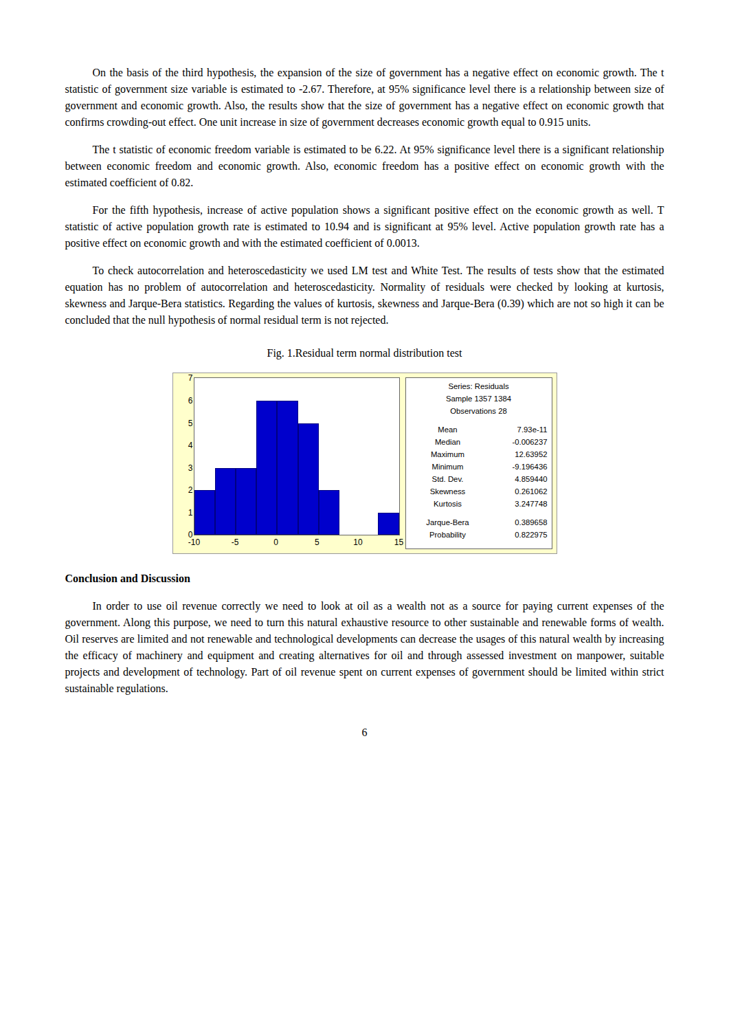On the basis of the third hypothesis, the expansion of the size of government has a negative effect on economic growth. The t statistic of government size variable is estimated to -2.67. Therefore, at 95% significance level there is a relationship between size of government and economic growth. Also, the results show that the size of government has a negative effect on economic growth that confirms crowding-out effect. One unit increase in size of government decreases economic growth equal to 0.915 units.
The t statistic of economic freedom variable is estimated to be 6.22. At 95% significance level there is a significant relationship between economic freedom and economic growth. Also, economic freedom has a positive effect on economic growth with the estimated coefficient of 0.82.
For the fifth hypothesis, increase of active population shows a significant positive effect on the economic growth as well. T statistic of active population growth rate is estimated to 10.94 and is significant at 95% level. Active population growth rate has a positive effect on economic growth and with the estimated coefficient of 0.0013.
To check autocorrelation and heteroscedasticity we used LM test and White Test. The results of tests show that the estimated equation has no problem of autocorrelation and heteroscedasticity. Normality of residuals were checked by looking at kurtosis, skewness and Jarque-Bera statistics. Regarding the values of kurtosis, skewness and Jarque-Bera (0.39) which are not so high it can be concluded that the null hypothesis of normal residual term is not rejected.
Fig. 1.Residual term normal distribution test
7 6 5 4 3 2 1 0
-10 -5 0 5 10 15
| Series: Residuals |
| Sample 1357 1384 |
| Observations 28 |
| Mean | 7.93e-11 |
| Median | -0.006237 |
| Maximum | 12.63952 |
| Minimum | -9.196436 |
| Std. Dev. | 4.859440 |
| Skewness | 0.261062 |
| Kurtosis | 3.247748 |
| Jarque-Bera | 0.389658 |
| Probability | 0.822975 |
Conclusion and Discussion
In order to use oil revenue correctly we need to look at oil as a wealth not as a source for paying current expenses of the government. Along this purpose, we need to turn this natural exhaustive resource to other sustainable and renewable forms of wealth. Oil reserves are limited and not renewable and technological developments can decrease the usages of this natural wealth by increasing the efficacy of machinery and equipment and creating alternatives for oil and through assessed investment on manpower, suitable projects and development of technology. Part of oil revenue spent on current expenses of government should be limited within strict sustainable regulations.
6